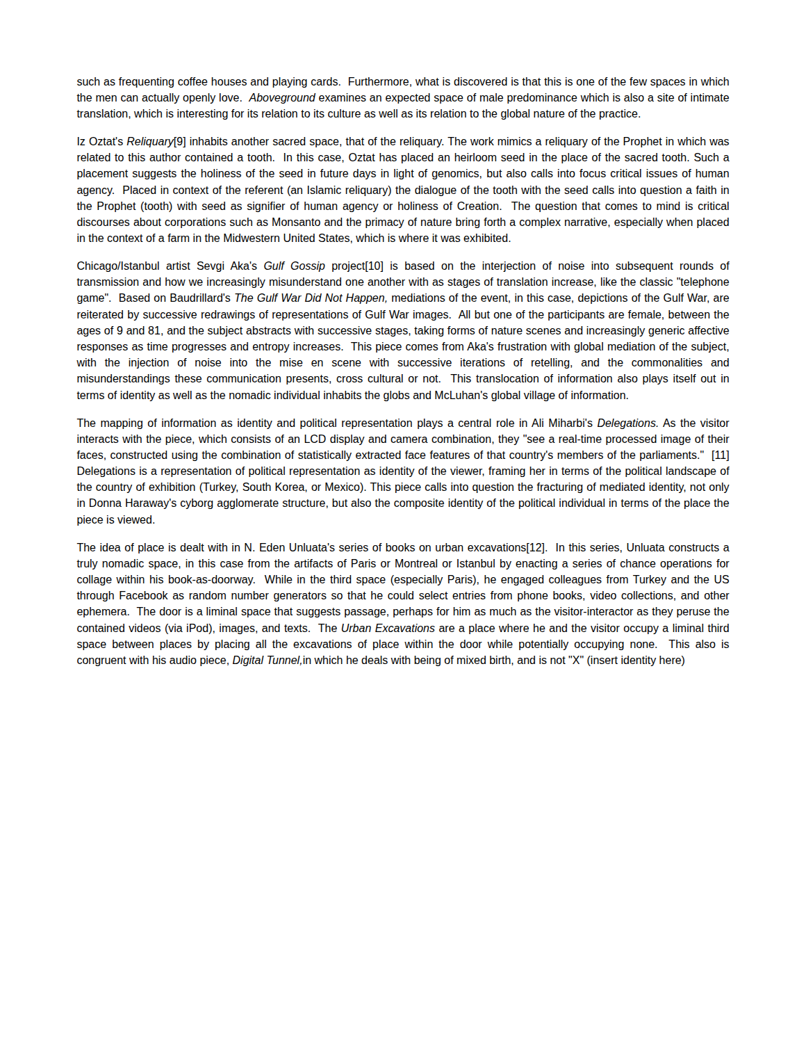such as frequenting coffee houses and playing cards. Furthermore, what is discovered is that this is one of the few spaces in which the men can actually openly love. Aboveground examines an expected space of male predominance which is also a site of intimate translation, which is interesting for its relation to its culture as well as its relation to the global nature of the practice.
Iz Oztat's Reliquary[9] inhabits another sacred space, that of the reliquary. The work mimics a reliquary of the Prophet in which was related to this author contained a tooth. In this case, Oztat has placed an heirloom seed in the place of the sacred tooth. Such a placement suggests the holiness of the seed in future days in light of genomics, but also calls into focus critical issues of human agency. Placed in context of the referent (an Islamic reliquary) the dialogue of the tooth with the seed calls into question a faith in the Prophet (tooth) with seed as signifier of human agency or holiness of Creation. The question that comes to mind is critical discourses about corporations such as Monsanto and the primacy of nature bring forth a complex narrative, especially when placed in the context of a farm in the Midwestern United States, which is where it was exhibited.
Chicago/Istanbul artist Sevgi Aka's Gulf Gossip project[10] is based on the interjection of noise into subsequent rounds of transmission and how we increasingly misunderstand one another with as stages of translation increase, like the classic "telephone game". Based on Baudrillard's The Gulf War Did Not Happen, mediations of the event, in this case, depictions of the Gulf War, are reiterated by successive redrawings of representations of Gulf War images. All but one of the participants are female, between the ages of 9 and 81, and the subject abstracts with successive stages, taking forms of nature scenes and increasingly generic affective responses as time progresses and entropy increases. This piece comes from Aka's frustration with global mediation of the subject, with the injection of noise into the mise en scene with successive iterations of retelling, and the commonalities and misunderstandings these communication presents, cross cultural or not. This translocation of information also plays itself out in terms of identity as well as the nomadic individual inhabits the globs and McLuhan's global village of information.
The mapping of information as identity and political representation plays a central role in Ali Miharbi's Delegations. As the visitor interacts with the piece, which consists of an LCD display and camera combination, they "see a real-time processed image of their faces, constructed using the combination of statistically extracted face features of that country's members of the parliaments." [11] Delegations is a representation of political representation as identity of the viewer, framing her in terms of the political landscape of the country of exhibition (Turkey, South Korea, or Mexico). This piece calls into question the fracturing of mediated identity, not only in Donna Haraway's cyborg agglomerate structure, but also the composite identity of the political individual in terms of the place the piece is viewed.
The idea of place is dealt with in N. Eden Unluata's series of books on urban excavations[12]. In this series, Unluata constructs a truly nomadic space, in this case from the artifacts of Paris or Montreal or Istanbul by enacting a series of chance operations for collage within his book-as-doorway. While in the third space (especially Paris), he engaged colleagues from Turkey and the US through Facebook as random number generators so that he could select entries from phone books, video collections, and other ephemera. The door is a liminal space that suggests passage, perhaps for him as much as the visitor-interactor as they peruse the contained videos (via iPod), images, and texts. The Urban Excavations are a place where he and the visitor occupy a liminal third space between places by placing all the excavations of place within the door while potentially occupying none. This also is congruent with his audio piece, Digital Tunnel, in which he deals with being of mixed birth, and is not "X" (insert identity here)